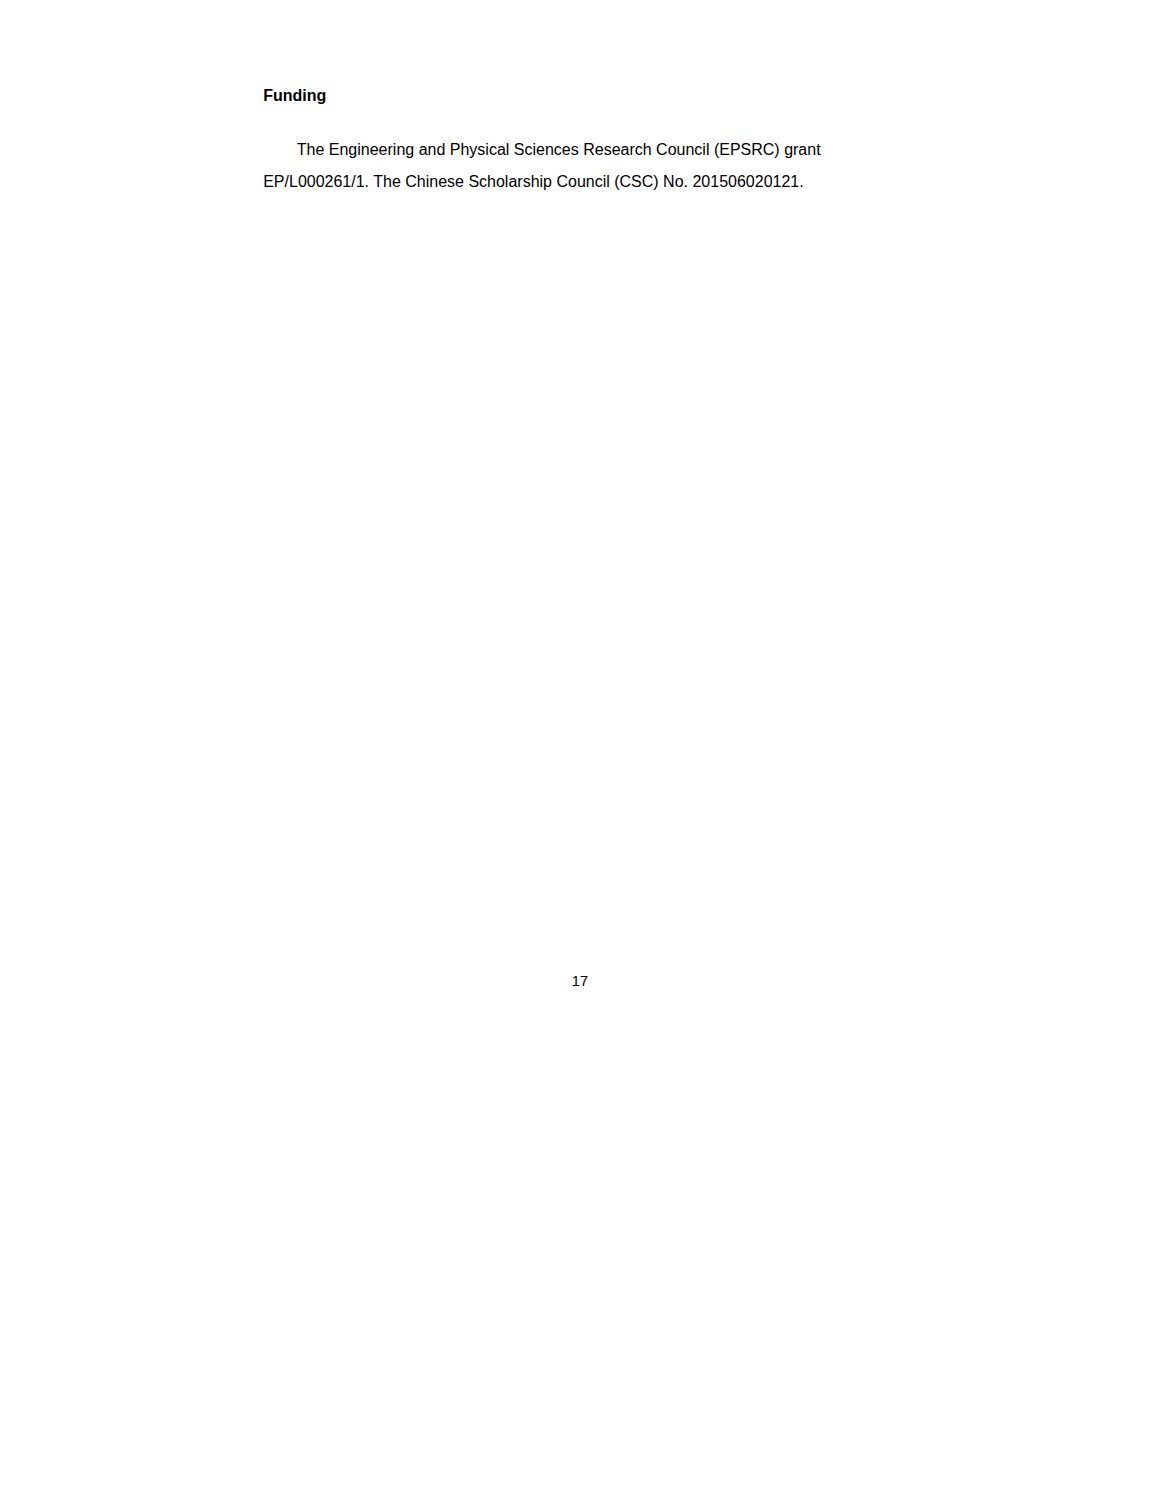Funding
The Engineering and Physical Sciences Research Council (EPSRC) grant EP/L000261/1. The Chinese Scholarship Council (CSC) No. 201506020121.
17